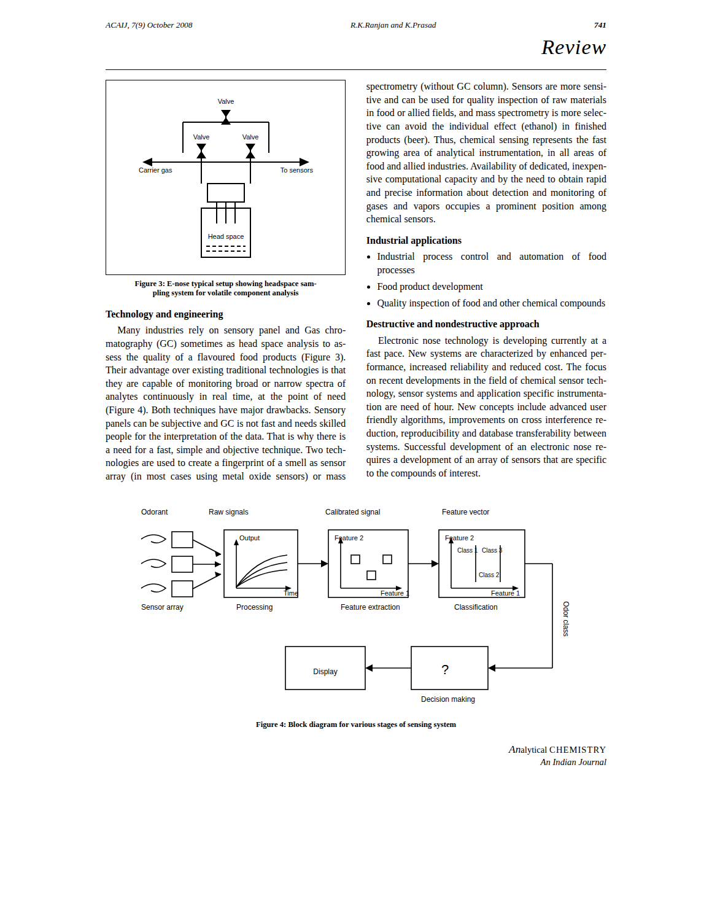ACAIJ, 7(9) October 2008 R.K.Ranjan and K.Prasad 741
Review
Figure 3 schematic Schematic of an electronic nose headspace sampling system with a carrier gas inlet, three valves, a sample vessel containing head space, and an outlet to sensors. Valve Valve Valve Carrier gas To sensors Head space
Figure 3: E-nose typical setup showing headspace sam-
pling system for volatile component analysis
Technology and engineering
Many industries rely on sensory panel and Gas chromatography (GC) sometimes as head space analysis to assess the quality of a flavoured food products (Figure 3). Their advantage over existing traditional technologies is that they are capable of monitoring broad or narrow spectra of analytes continuously in real time, at the point of need (Figure 4). Both techniques have major drawbacks. Sensory panels can be subjective and GC is not fast and needs skilled people for the interpretation of the data. That is why there is a need for a fast, simple and objective technique. Two technologies are used to create a fingerprint of a smell as sensor array (in most cases using metal oxide sensors) or mass spectrometry (without GC column). Sensors are more sensitive and can be used for quality inspection of raw materials in food or allied fields, and mass spectrometry is more selective can avoid the individual effect (ethanol) in finished products (beer). Thus, chemical sensing represents the fast growing area of analytical instrumentation, in all areas of food and allied industries. Availability of dedicated, inexpensive computational capacity and by the need to obtain rapid and precise information about detection and monitoring of gases and vapors occupies a prominent position among chemical sensors.
Industrial applications
Industrial process control and automation of food processes
Food product development
Quality inspection of food and other chemical compounds
Destructive and nondestructive approach
Electronic nose technology is developing currently at a fast pace. New systems are characterized by enhanced performance, increased reliability and reduced cost. The focus on recent developments in the field of chemical sensor technology, sensor systems and application specific instrumentation are need of hour. New concepts include advanced user friendly algorithms, improvements on cross interference reduction, reproducibility and database transferability between systems. Successful development of an electronic nose requires a development of an array of sensors that are specific to the compounds of interest.
Figure 4 block diagram Block diagram showing stages of a sensing system: odorant entering a sensor array producing raw signals, processing producing a calibrated signal, feature extraction producing a feature vector, classification into odor classes, decision making, and display. Odorant Raw signals Calibrated signal Feature vector Output Time Feature 2 Feature 1 Feature 2 Feature 1 Class 1 Class 3 Class 2 Sensor array Processing Feature extraction Classification ? Display Decision making Odor class
Figure 4: Block diagram for various stages of sensing system
Analytical CHEMISTRY An Indian Journal